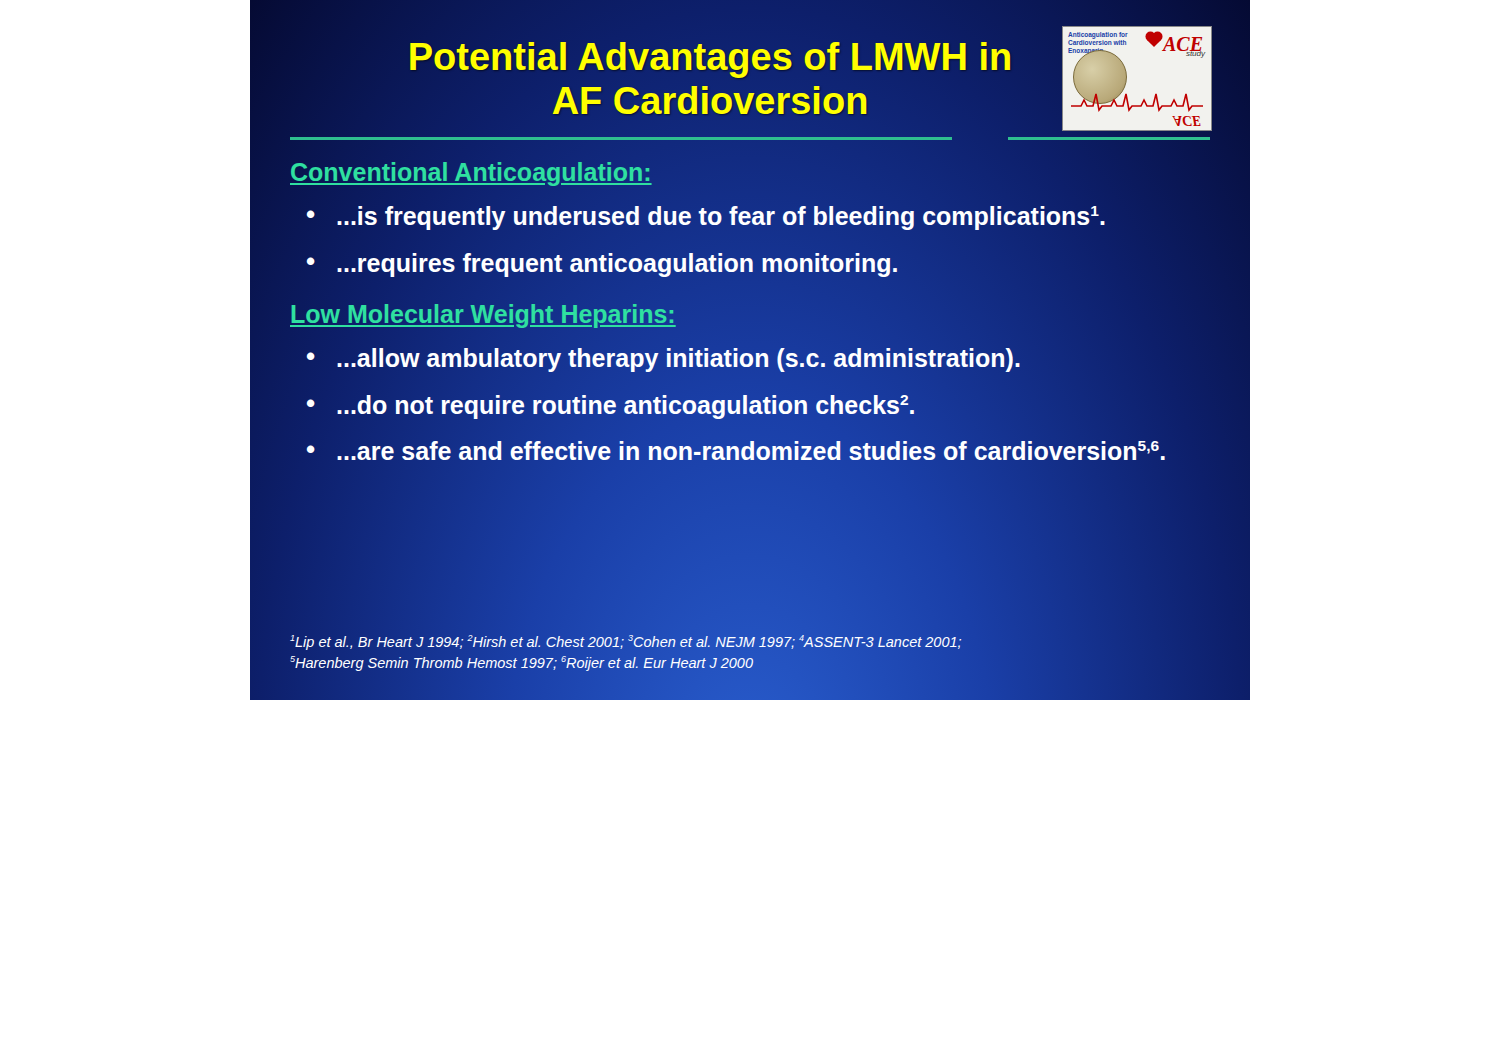Anticoagulation for
Cardioversion with
Enoxaparin
ACE
study
ACE
Potential Advantages of LMWH in
AF Cardioversion
Conventional Anticoagulation:
...is frequently underused due to fear of bleeding complications1.
...requires frequent anticoagulation monitoring.
Low Molecular Weight Heparins:
...allow ambulatory therapy initiation (s.c. administration).
...do not require routine anticoagulation checks2.
...are safe and effective in non-randomized studies of cardioversion5,6.
1Lip et al., Br Heart J 1994; 2Hirsh et al. Chest 2001; 3Cohen et al. NEJM 1997; 4ASSENT-3 Lancet 2001;
5Harenberg Semin Thromb Hemost 1997; 6Roijer et al. Eur Heart J 2000